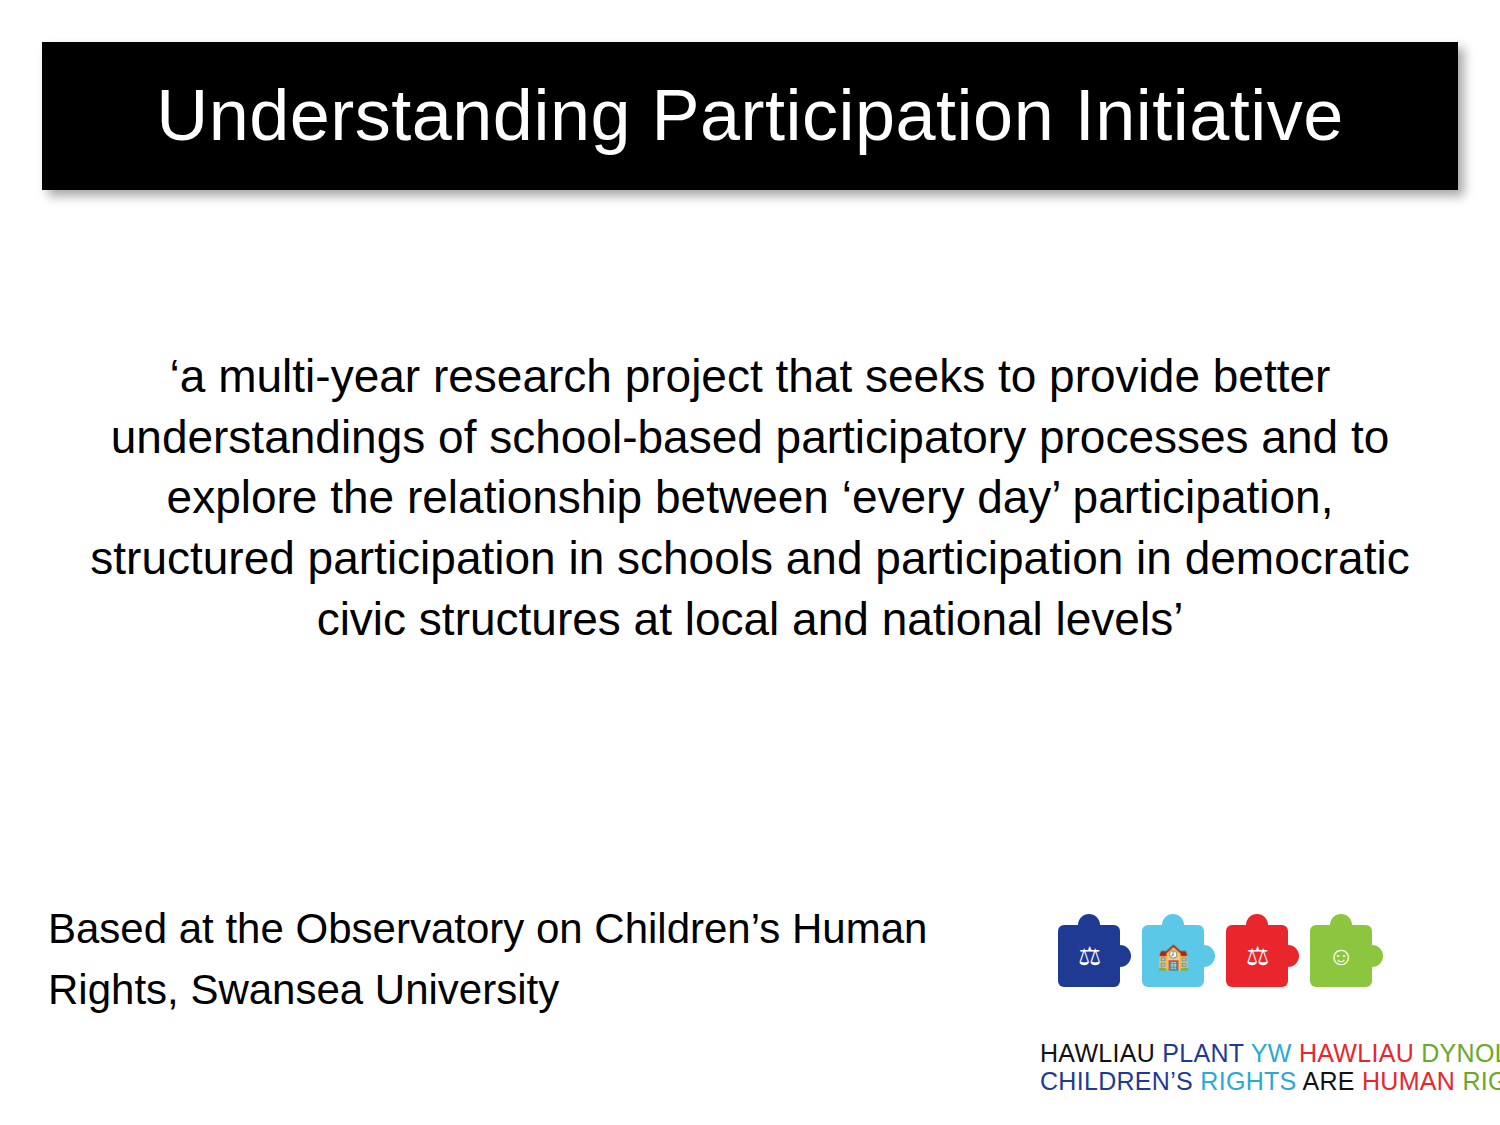Understanding Participation Initiative
‘a multi-year research project that seeks to provide better understandings of school-based participatory processes and to explore the relationship between ‘every day’ participation, structured participation in schools and participation in democratic civic structures at local and national levels’
Based at the Observatory on Children’s Human Rights, Swansea University
⚖
🏫
⚖
☺
HAWLIAU PLANT YW HAWLIAU DYNOL
CHILDREN’S RIGHTS ARE HUMAN RIGHTS